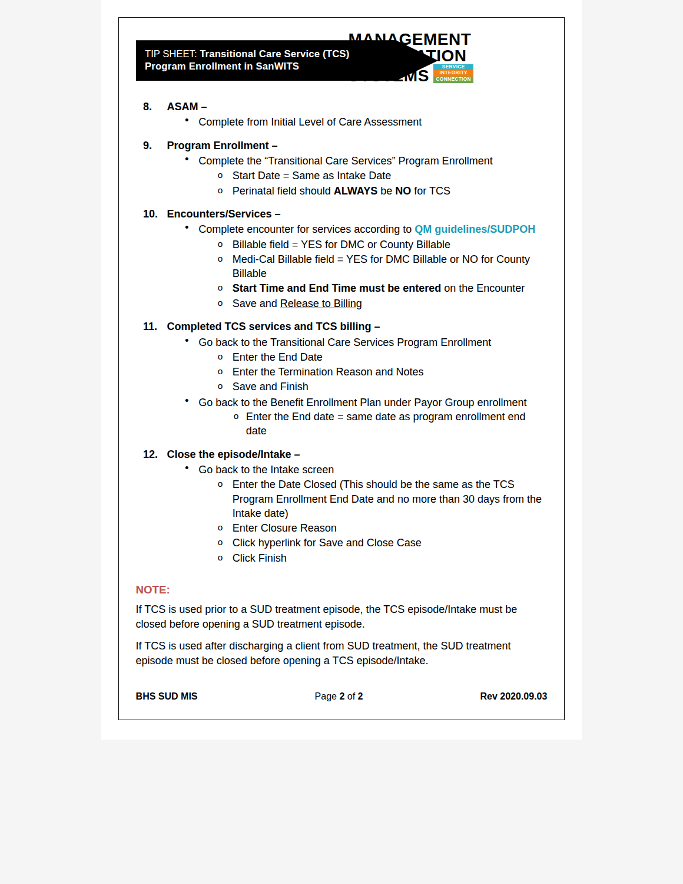TIP SHEET: Transitional Care Service (TCS)
Program Enrollment in SanWITS
MANAGEMENT INFORMATION
SYSTEMS
SERVICE
INTEGRITY
CONNECTION
8. ASAM –
Complete from Initial Level of Care Assessment
9. Program Enrollment –
Complete the “Transitional Care Services” Program Enrollment
Start Date = Same as Intake Date
Perinatal field should ALWAYS be NO for TCS
10. Encounters/Services –
Complete encounter for services according to QM guidelines/SUDPOH
Billable field = YES for DMC or County Billable
Medi-Cal Billable field = YES for DMC Billable or NO for County Billable
Start Time and End Time must be entered on the Encounter
Save and Release to Billing
11. Completed TCS services and TCS billing –
Go back to the Transitional Care Services Program Enrollment
Enter the End Date
Enter the Termination Reason and Notes
Save and Finish
Go back to the Benefit Enrollment Plan under Payor Group enrollment
Enter the End date = same date as program enrollment end date
12. Close the episode/Intake –
Go back to the Intake screen
Enter the Date Closed (This should be the same as the TCS Program Enrollment End Date and no more than 30 days from the Intake date)
Enter Closure Reason
Click hyperlink for Save and Close Case
Click Finish
NOTE:
If TCS is used prior to a SUD treatment episode, the TCS episode/Intake must be closed before opening a SUD treatment episode.
If TCS is used after discharging a client from SUD treatment, the SUD treatment episode must be closed before opening a TCS episode/Intake.
BHS SUD MIS
Page 2 of 2
Rev 2020.09.03